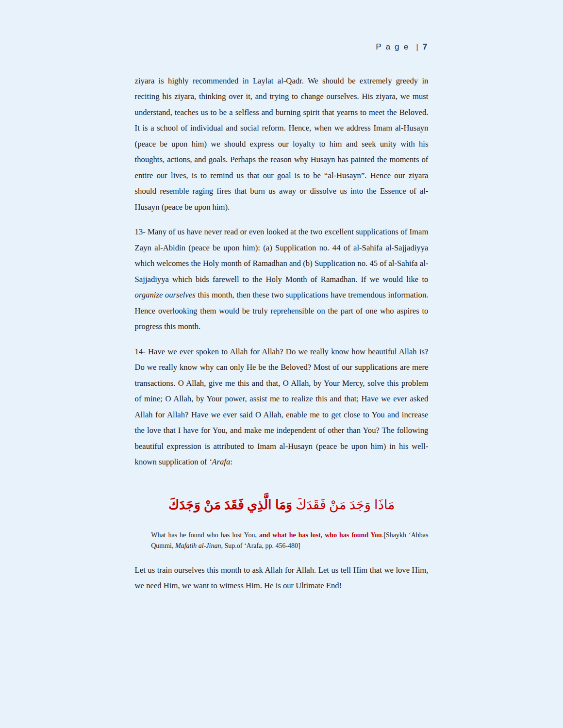P a g e | 7
ziyara is highly recommended in Laylat al-Qadr. We should be extremely greedy in reciting his ziyara, thinking over it, and trying to change ourselves. His ziyara, we must understand, teaches us to be a selfless and burning spirit that yearns to meet the Beloved. It is a school of individual and social reform. Hence, when we address Imam al-Husayn (peace be upon him) we should express our loyalty to him and seek unity with his thoughts, actions, and goals. Perhaps the reason why Husayn has painted the moments of entire our lives, is to remind us that our goal is to be “al-Husayn”. Hence our ziyara should resemble raging fires that burn us away or dissolve us into the Essence of al-Husayn (peace be upon him).
13- Many of us have never read or even looked at the two excellent supplications of Imam Zayn al-Abidin (peace be upon him): (a) Supplication no. 44 of al-Sahifa al-Sajjadiyya which welcomes the Holy month of Ramadhan and (b) Supplication no. 45 of al-Sahifa al-Sajjadiyya which bids farewell to the Holy Month of Ramadhan. If we would like to organize ourselves this month, then these two supplications have tremendous information. Hence overlooking them would be truly reprehensible on the part of one who aspires to progress this month.
14- Have we ever spoken to Allah for Allah? Do we really know how beautiful Allah is? Do we really know why can only He be the Beloved? Most of our supplications are mere transactions. O Allah, give me this and that, O Allah, by Your Mercy, solve this problem of mine; O Allah, by Your power, assist me to realize this and that; Have we ever asked Allah for Allah? Have we ever said O Allah, enable me to get close to You and increase the love that I have for You, and make me independent of other than You? The following beautiful expression is attributed to Imam al-Husayn (peace be upon him) in his well-known supplication of ‘Arafa:
مَاذَا وَجَدَ مَنْ فَقَدَكَ وَمَا الَّذِي فَقَدَ مَنْ وَجَدَكَ
What has he found who has lost You, and what he has lost, who has found You.[Shaykh ‘Abbas Qummi, Mafatih al-Jinan, Sup.of ‘Arafa, pp. 456-480]
Let us train ourselves this month to ask Allah for Allah. Let us tell Him that we love Him, we need Him, we want to witness Him. He is our Ultimate End!